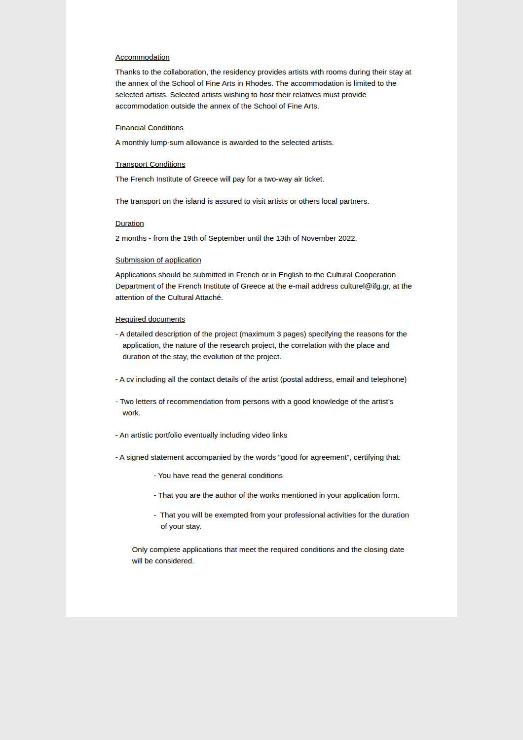Accommodation
Thanks to the collaboration, the residency provides artists with rooms during their stay at the annex of the School of Fine Arts in Rhodes. The accommodation is limited to the selected artists. Selected artists wishing to host their relatives must provide accommodation outside the annex of the School of Fine Arts.
Financial Conditions
A monthly lump-sum allowance is awarded to the selected artists.
Transport Conditions
The French Institute of Greece will pay for a two-way air ticket.
The transport on the island is assured to visit artists or others local partners.
Duration
2 months - from the 19th of September until the 13th of November 2022.
Submission of application
Applications should be submitted in French or in English to the Cultural Cooperation Department of the French Institute of Greece at the e-mail address culturel@ifg.gr, at the attention of the Cultural Attaché.
Required documents
- A detailed description of the project (maximum 3 pages) specifying the reasons for the application, the nature of the research project, the correlation with the place and duration of the stay, the evolution of the project.
- A cv including all the contact details of the artist (postal address, email and telephone)
- Two letters of recommendation from persons with a good knowledge of the artist’s work.
- An artistic portfolio eventually including video links
- A signed statement accompanied by the words "good for agreement", certifying that:
- You have read the general conditions
- That you are the author of the works mentioned in your application form.
- That you will be exempted from your professional activities for the duration of your stay.
Only complete applications that meet the required conditions and the closing date will be considered.